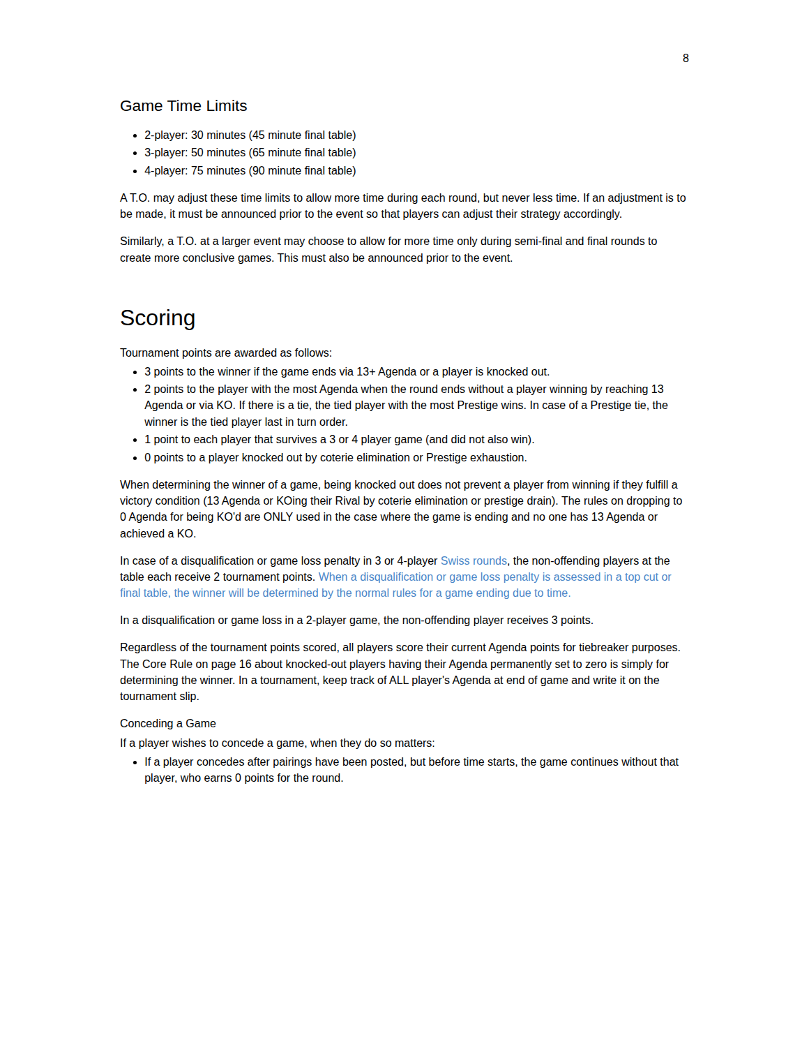8
Game Time Limits
2-player: 30 minutes (45 minute final table)
3-player: 50 minutes (65 minute final table)
4-player: 75 minutes (90 minute final table)
A T.O. may adjust these time limits to allow more time during each round, but never less time. If an adjustment is to be made, it must be announced prior to the event so that players can adjust their strategy accordingly.
Similarly, a T.O. at a larger event may choose to allow for more time only during semi-final and final rounds to create more conclusive games. This must also be announced prior to the event.
Scoring
Tournament points are awarded as follows:
3 points to the winner if the game ends via 13+ Agenda or a player is knocked out.
2 points to the player with the most Agenda when the round ends without a player winning by reaching 13 Agenda or via KO. If there is a tie, the tied player with the most Prestige wins. In case of a Prestige tie, the winner is the tied player last in turn order.
1 point to each player that survives a 3 or 4 player game (and did not also win).
0 points to a player knocked out by coterie elimination or Prestige exhaustion.
When determining the winner of a game, being knocked out does not prevent a player from winning if they fulfill a victory condition (13 Agenda or KOing their Rival by coterie elimination or prestige drain). The rules on dropping to 0 Agenda for being KO'd are ONLY used in the case where the game is ending and no one has 13 Agenda or achieved a KO.
In case of a disqualification or game loss penalty in 3 or 4-player Swiss rounds, the non-offending players at the table each receive 2 tournament points. When a disqualification or game loss penalty is assessed in a top cut or final table, the winner will be determined by the normal rules for a game ending due to time.
In a disqualification or game loss in a 2-player game, the non-offending player receives 3 points.
Regardless of the tournament points scored, all players score their current Agenda points for tiebreaker purposes. The Core Rule on page 16 about knocked-out players having their Agenda permanently set to zero is simply for determining the winner. In a tournament, keep track of ALL player's Agenda at end of game and write it on the tournament slip.
Conceding a Game
If a player wishes to concede a game, when they do so matters:
If a player concedes after pairings have been posted, but before time starts, the game continues without that player, who earns 0 points for the round.